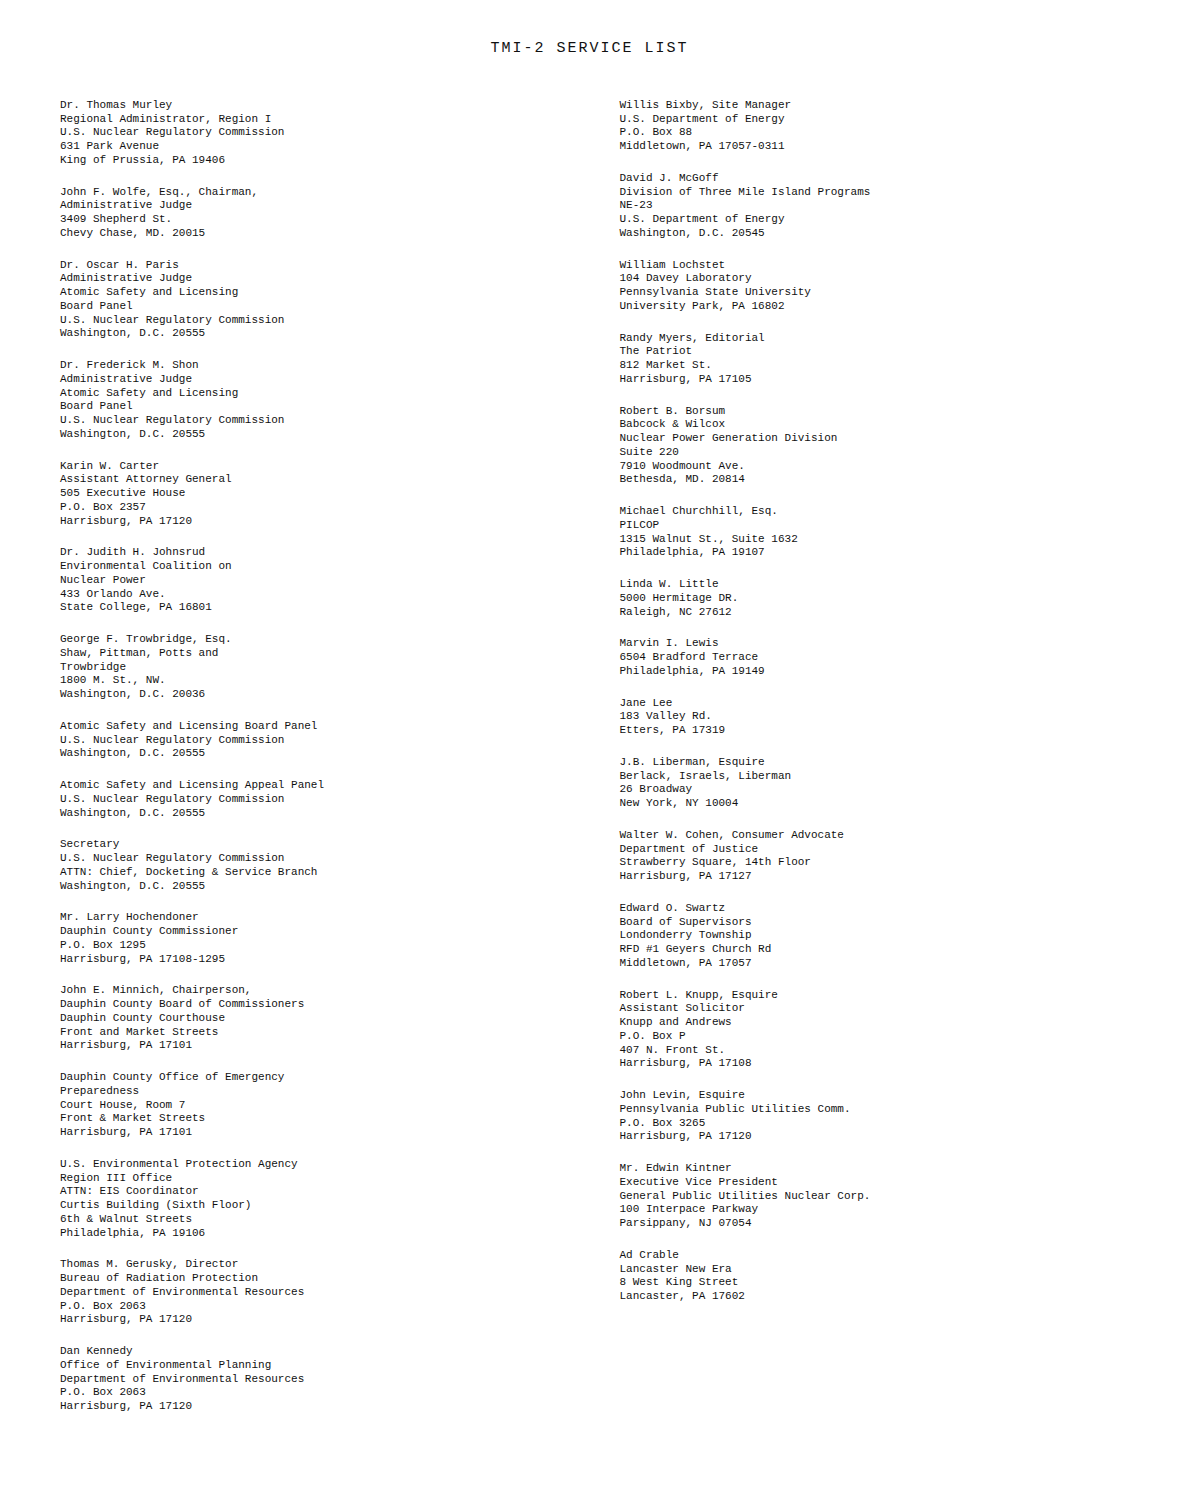TMI-2 SERVICE LIST
Dr. Thomas Murley Regional Administrator, Region I U.S. Nuclear Regulatory Commission 631 Park Avenue King of Prussia, PA 19406 John F. Wolfe, Esq., Chairman, Administrative Judge 3409 Shepherd St. Chevy Chase, MD. 20015 Dr. Oscar H. Paris Administrative Judge Atomic Safety and Licensing Board Panel U.S. Nuclear Regulatory Commission Washington, D.C. 20555 Dr. Frederick M. Shon Administrative Judge Atomic Safety and Licensing Board Panel U.S. Nuclear Regulatory Commission Washington, D.C. 20555 Karin W. Carter Assistant Attorney General 505 Executive House P.O. Box 2357 Harrisburg, PA 17120 Dr. Judith H. Johnsrud Environmental Coalition on Nuclear Power 433 Orlando Ave. State College, PA 16801 George F. Trowbridge, Esq. Shaw, Pittman, Potts and Trowbridge 1800 M. St., NW. Washington, D.C. 20036 Atomic Safety and Licensing Board Panel U.S. Nuclear Regulatory Commission Washington, D.C. 20555 Atomic Safety and Licensing Appeal Panel U.S. Nuclear Regulatory Commission Washington, D.C. 20555 Secretary U.S. Nuclear Regulatory Commission ATTN: Chief, Docketing & Service Branch Washington, D.C. 20555 Mr. Larry Hochendoner Dauphin County Commissioner P.O. Box 1295 Harrisburg, PA 17108-1295 John E. Minnich, Chairperson, Dauphin County Board of Commissioners Dauphin County Courthouse Front and Market Streets Harrisburg, PA 17101 Dauphin County Office of Emergency Preparedness Court House, Room 7 Front & Market Streets Harrisburg, PA 17101 U.S. Environmental Protection Agency Region III Office ATTN: EIS Coordinator Curtis Building (Sixth Floor) 6th & Walnut Streets Philadelphia, PA 19106 Thomas M. Gerusky, Director Bureau of Radiation Protection Department of Environmental Resources P.O. Box 2063 Harrisburg, PA 17120 Dan Kennedy Office of Environmental Planning Department of Environmental Resources P.O. Box 2063 Harrisburg, PA 17120
Willis Bixby, Site Manager U.S. Department of Energy P.O. Box 88 Middletown, PA 17057-0311 David J. McGoff Division of Three Mile Island Programs NE-23 U.S. Department of Energy Washington, D.C. 20545 William Lochstet 104 Davey Laboratory Pennsylvania State University University Park, PA 16802 Randy Myers, Editorial The Patriot 812 Market St. Harrisburg, PA 17105 Robert B. Borsum Babcock & Wilcox Nuclear Power Generation Division Suite 220 7910 Woodmount Ave. Bethesda, MD. 20814 Michael Churchhill, Esq. PILCOP 1315 Walnut St., Suite 1632 Philadelphia, PA 19107 Linda W. Little 5000 Hermitage DR. Raleigh, NC 27612 Marvin I. Lewis 6504 Bradford Terrace Philadelphia, PA 19149 Jane Lee 183 Valley Rd. Etters, PA 17319 J.B. Liberman, Esquire Berlack, Israels, Liberman 26 Broadway New York, NY 10004 Walter W. Cohen, Consumer Advocate Department of Justice Strawberry Square, 14th Floor Harrisburg, PA 17127 Edward O. Swartz Board of Supervisors Londonderry Township RFD #1 Geyers Church Rd Middletown, PA 17057 Robert L. Knupp, Esquire Assistant Solicitor Knupp and Andrews P.O. Box P 407 N. Front St. Harrisburg, PA 17108 John Levin, Esquire Pennsylvania Public Utilities Comm. P.O. Box 3265 Harrisburg, PA 17120 Mr. Edwin Kintner Executive Vice President General Public Utilities Nuclear Corp. 100 Interpace Parkway Parsippany, NJ 07054 Ad Crable Lancaster New Era 8 West King Street Lancaster, PA 17602